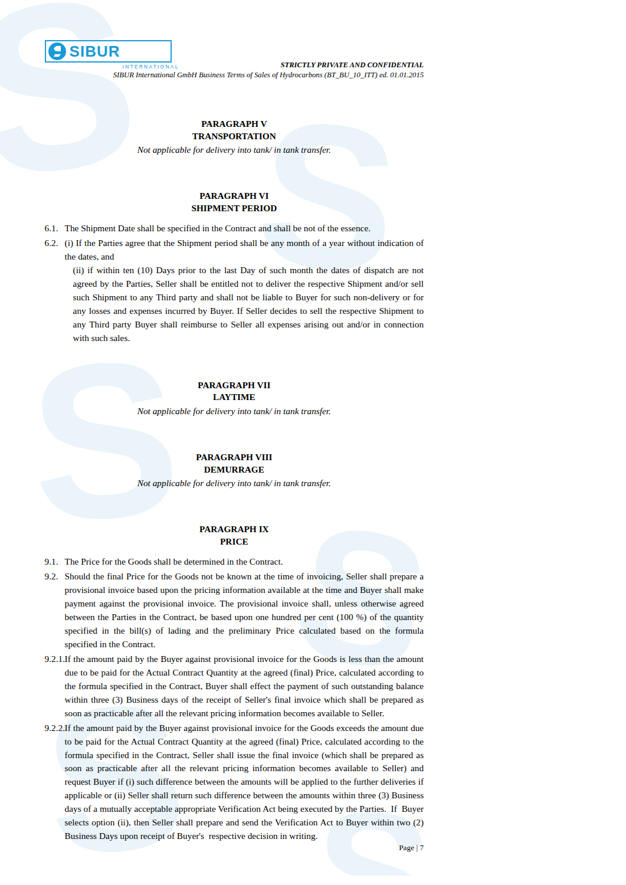S S S S S S
SIBUR
INTERNATIONAL
STRICTLY PRIVATE AND CONFIDENTIAL
SIBUR International GmbH Business Terms of Sales of Hydrocarbons (BT_BU_10_ITT) ed. 01.01.2015
PARAGRAPH V
TRANSPORTATION
Not applicable for delivery into tank/ in tank transfer.
PARAGRAPH VI
SHIPMENT PERIOD
6.1. The Shipment Date shall be specified in the Contract and shall be not of the essence.
6.2.(i) If the Parties agree that the Shipment period shall be any month of a year without indication of the dates, and
(ii) if within ten (10) Days prior to the last Day of such month the dates of dispatch are not agreed by the Parties, Seller shall be entitled not to deliver the respective Shipment and/or sell such Shipment to any Third party and shall not be liable to Buyer for such non-delivery or for any losses and expenses incurred by Buyer. If Seller decides to sell the respective Shipment to any Third party Buyer shall reimburse to Seller all expenses arising out and/or in connection with such sales.
PARAGRAPH VII
LAYTIME
Not applicable for delivery into tank/ in tank transfer.
PARAGRAPH VIII
DEMURRAGE
Not applicable for delivery into tank/ in tank transfer.
PARAGRAPH IX
PRICE
9.1. The Price for the Goods shall be determined in the Contract.
9.2. Should the final Price for the Goods not be known at the time of invoicing, Seller shall prepare a provisional invoice based upon the pricing information available at the time and Buyer shall make payment against the provisional invoice. The provisional invoice shall, unless otherwise agreed between the Parties in the Contract, be based upon one hundred per cent (100 %) of the quantity specified in the bill(s) of lading and the preliminary Price calculated based on the formula specified in the Contract.
9.2.1. If the amount paid by the Buyer against provisional invoice for the Goods is less than the amount due to be paid for the Actual Contract Quantity at the agreed (final) Price, calculated according to the formula specified in the Contract, Buyer shall effect the payment of such outstanding balance within three (3) Business days of the receipt of Seller's final invoice which shall be prepared as soon as practicable after all the relevant pricing information becomes available to Seller.
9.2.2. If the amount paid by the Buyer against provisional invoice for the Goods exceeds the amount due to be paid for the Actual Contract Quantity at the agreed (final) Price, calculated according to the formula specified in the Contract, Seller shall issue the final invoice (which shall be prepared as soon as practicable after all the relevant pricing information becomes available to Seller) and request Buyer if (i) such difference between the amounts will be applied to the further deliveries if applicable or (ii) Seller shall return such difference between the amounts within three (3) Business days of a mutually acceptable appropriate Verification Act being executed by the Parties. If Buyer selects option (ii), then Seller shall prepare and send the Verification Act to Buyer within two (2) Business Days upon receipt of Buyer's respective decision in writing.
Page | 7